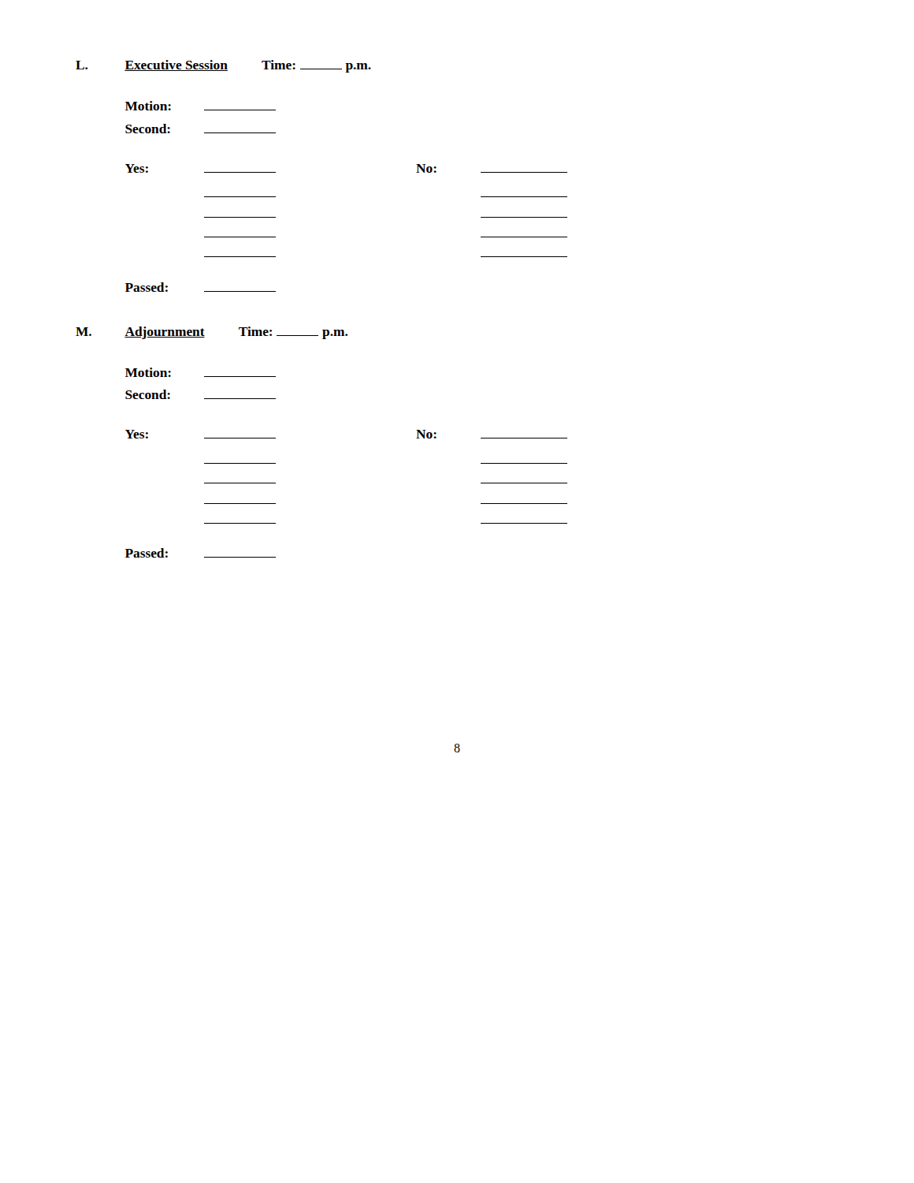L. Executive Session Time: p.m.
Motion:
Second:
Yes: No:
Passed:
M. Adjournment Time: p.m.
Motion:
Second:
Yes: No:
Passed:
8